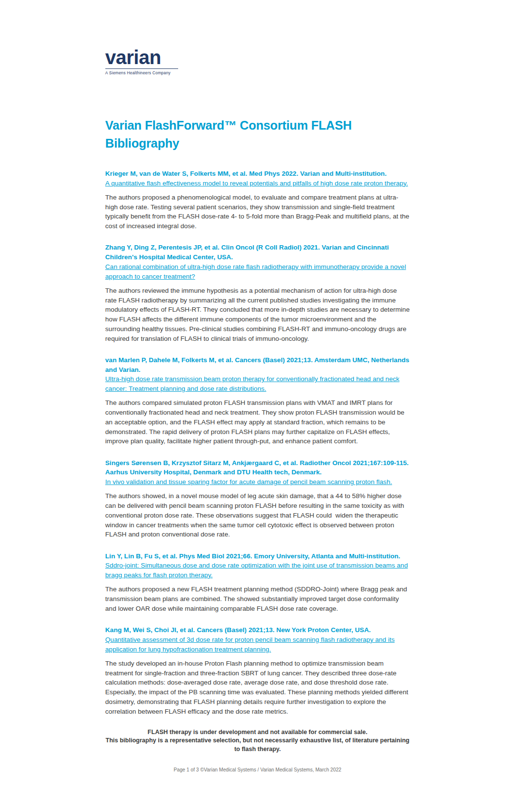varian
A Siemens Healthineers Company
Varian FlashForward™ Consortium FLASH Bibliography
Krieger M, van de Water S, Folkerts MM, et al. Med Phys 2022. Varian and Multi-institution.
A quantitative flash effectiveness model to reveal potentials and pitfalls of high dose rate proton therapy.
The authors proposed a phenomenological model, to evaluate and compare treatment plans at ultra-high dose rate. Testing several patient scenarios, they show transmission and single-field treatment typically benefit from the FLASH dose-rate 4- to 5-fold more than Bragg-Peak and multifield plans, at the cost of increased integral dose.
Zhang Y, Ding Z, Perentesis JP, et al. Clin Oncol (R Coll Radiol) 2021. Varian and Cincinnati Children's Hospital Medical Center, USA.
Can rational combination of ultra-high dose rate flash radiotherapy with immunotherapy provide a novel approach to cancer treatment?
The authors reviewed the immune hypothesis as a potential mechanism of action for ultra-high dose rate FLASH radiotherapy by summarizing all the current published studies investigating the immune modulatory effects of FLASH-RT. They concluded that more in-depth studies are necessary to determine how FLASH affects the different immune components of the tumor microenvironment and the surrounding healthy tissues. Pre-clinical studies combining FLASH-RT and immuno-oncology drugs are required for translation of FLASH to clinical trials of immuno-oncology.
van Marlen P, Dahele M, Folkerts M, et al. Cancers (Basel) 2021;13. Amsterdam UMC, Netherlands and Varian.
Ultra-high dose rate transmission beam proton therapy for conventionally fractionated head and neck cancer: Treatment planning and dose rate distributions.
The authors compared simulated proton FLASH transmission plans with VMAT and IMRT plans for conventionally fractionated head and neck treatment. They show proton FLASH transmission would be an acceptable option, and the FLASH effect may apply at standard fraction, which remains to be demonstrated. The rapid delivery of proton FLASH plans may further capitalize on FLASH effects, improve plan quality, facilitate higher patient through-put, and enhance patient comfort.
Singers Sørensen B, Krzysztof Sitarz M, Ankjærgaard C, et al. Radiother Oncol 2021;167:109-115. Aarhus University Hospital, Denmark and DTU Health tech, Denmark.
In vivo validation and tissue sparing factor for acute damage of pencil beam scanning proton flash.
The authors showed, in a novel mouse model of leg acute skin damage, that a 44 to 58% higher dose can be delivered with pencil beam scanning proton FLASH before resulting in the same toxicity as with conventional proton dose rate. These observations suggest that FLASH could widen the therapeutic window in cancer treatments when the same tumor cell cytotoxic effect is observed between proton FLASH and proton conventional dose rate.
Lin Y, Lin B, Fu S, et al. Phys Med Biol 2021;66. Emory University, Atlanta and Multi-institution.
Sddro-joint: Simultaneous dose and dose rate optimization with the joint use of transmission beams and bragg peaks for flash proton therapy.
The authors proposed a new FLASH treatment planning method (SDDRO-Joint) where Bragg peak and transmission beam plans are combined. The showed substantially improved target dose conformality and lower OAR dose while maintaining comparable FLASH dose rate coverage.
Kang M, Wei S, Choi JI, et al. Cancers (Basel) 2021;13. New York Proton Center, USA.
Quantitative assessment of 3d dose rate for proton pencil beam scanning flash radiotherapy and its application for lung hypofractionation treatment planning.
The study developed an in-house Proton Flash planning method to optimize transmission beam treatment for single-fraction and three-fraction SBRT of lung cancer. They described three dose-rate calculation methods: dose-averaged dose rate, average dose rate, and dose threshold dose rate. Especially, the impact of the PB scanning time was evaluated. These planning methods yielded different dosimetry, demonstrating that FLASH planning details require further investigation to explore the correlation between FLASH efficacy and the dose rate metrics.
FLASH therapy is under development and not available for commercial sale.
This bibliography is a representative selection, but not necessarily exhaustive list, of literature pertaining to flash therapy.
Page 1 of 3 ©Varian Medical Systems / Varian Medical Systems, March 2022